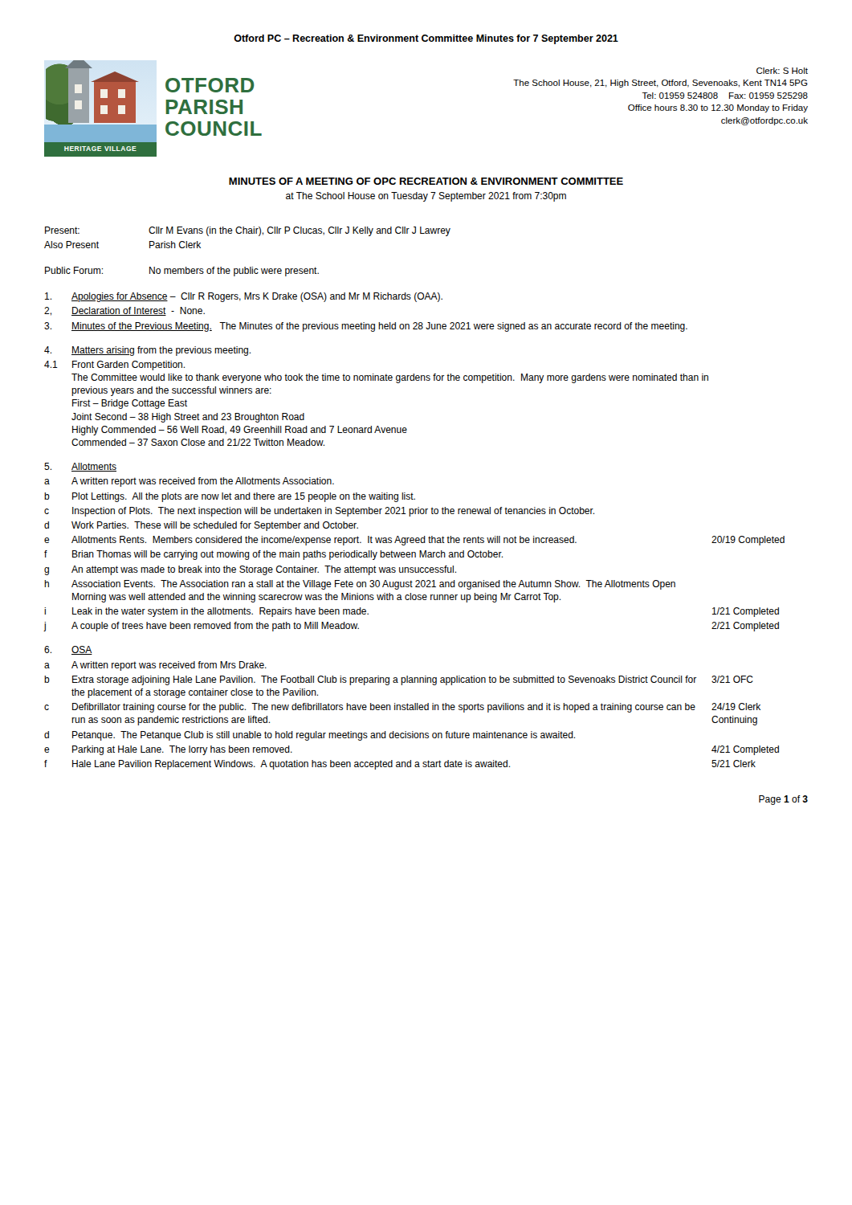Otford PC – Recreation & Environment Committee Minutes for 7 September 2021
HERITAGE VILLAGE
OTFORD PARISH COUNCIL
Clerk: S Holt
The School House, 21, High Street, Otford, Sevenoaks, Kent TN14 5PG
Tel: 01959 524808 Fax: 01959 525298
Office hours 8.30 to 12.30 Monday to Friday
clerk@otfordpc.co.uk
MINUTES OF A MEETING OF OPC RECREATION & ENVIRONMENT COMMITTEE
at The School House on Tuesday 7 September 2021 from 7:30pm
| Present: | Cllr M Evans (in the Chair), Cllr P Clucas, Cllr J Kelly and Cllr J Lawrey |
| Also Present | Parish Clerk |
| Public Forum: | No members of the public were present. |
| 1. | Apologies for Absence – Cllr R Rogers, Mrs K Drake (OSA) and Mr M Richards (OAA). | |
| 2, | Declaration of Interest - None. | |
| 3. | Minutes of the Previous Meeting. The Minutes of the previous meeting held on 28 June 2021 were signed as an accurate record of the meeting. | |
| 4. | Matters arising from the previous meeting. | |
| 4.1 | Front Garden Competition. The Committee would like to thank everyone who took the time to nominate gardens for the competition. Many more gardens were nominated than in previous years and the successful winners are: First – Bridge Cottage East Joint Second – 38 High Street and 23 Broughton Road Highly Commended – 56 Well Road, 49 Greenhill Road and 7 Leonard Avenue Commended – 37 Saxon Close and 21/22 Twitton Meadow. | |
| 5. | Allotments | |
| a | A written report was received from the Allotments Association. | |
| b | Plot Lettings. All the plots are now let and there are 15 people on the waiting list. | |
| c | Inspection of Plots. The next inspection will be undertaken in September 2021 prior to the renewal of tenancies in October. | |
| d | Work Parties. These will be scheduled for September and October. | |
| e | Allotments Rents. Members considered the income/expense report. It was Agreed that the rents will not be increased. | 20/19 Completed |
| f | Brian Thomas will be carrying out mowing of the main paths periodically between March and October. | |
| g | An attempt was made to break into the Storage Container. The attempt was unsuccessful. | |
| h | Association Events. The Association ran a stall at the Village Fete on 30 August 2021 and organised the Autumn Show. The Allotments Open Morning was well attended and the winning scarecrow was the Minions with a close runner up being Mr Carrot Top. | |
| i | Leak in the water system in the allotments. Repairs have been made. | 1/21 Completed |
| j | A couple of trees have been removed from the path to Mill Meadow. | 2/21 Completed |
| 6. | OSA | |
| a | A written report was received from Mrs Drake. | |
| b | Extra storage adjoining Hale Lane Pavilion. The Football Club is preparing a planning application to be submitted to Sevenoaks District Council for the placement of a storage container close to the Pavilion. | 3/21 OFC |
| c | Defibrillator training course for the public. The new defibrillators have been installed in the sports pavilions and it is hoped a training course can be run as soon as pandemic restrictions are lifted. | 24/19 Clerk Continuing |
| d | Petanque. The Petanque Club is still unable to hold regular meetings and decisions on future maintenance is awaited. | |
| e | Parking at Hale Lane. The lorry has been removed. | 4/21 Completed |
| f | Hale Lane Pavilion Replacement Windows. A quotation has been accepted and a start date is awaited. | 5/21 Clerk |
Page 1 of 3